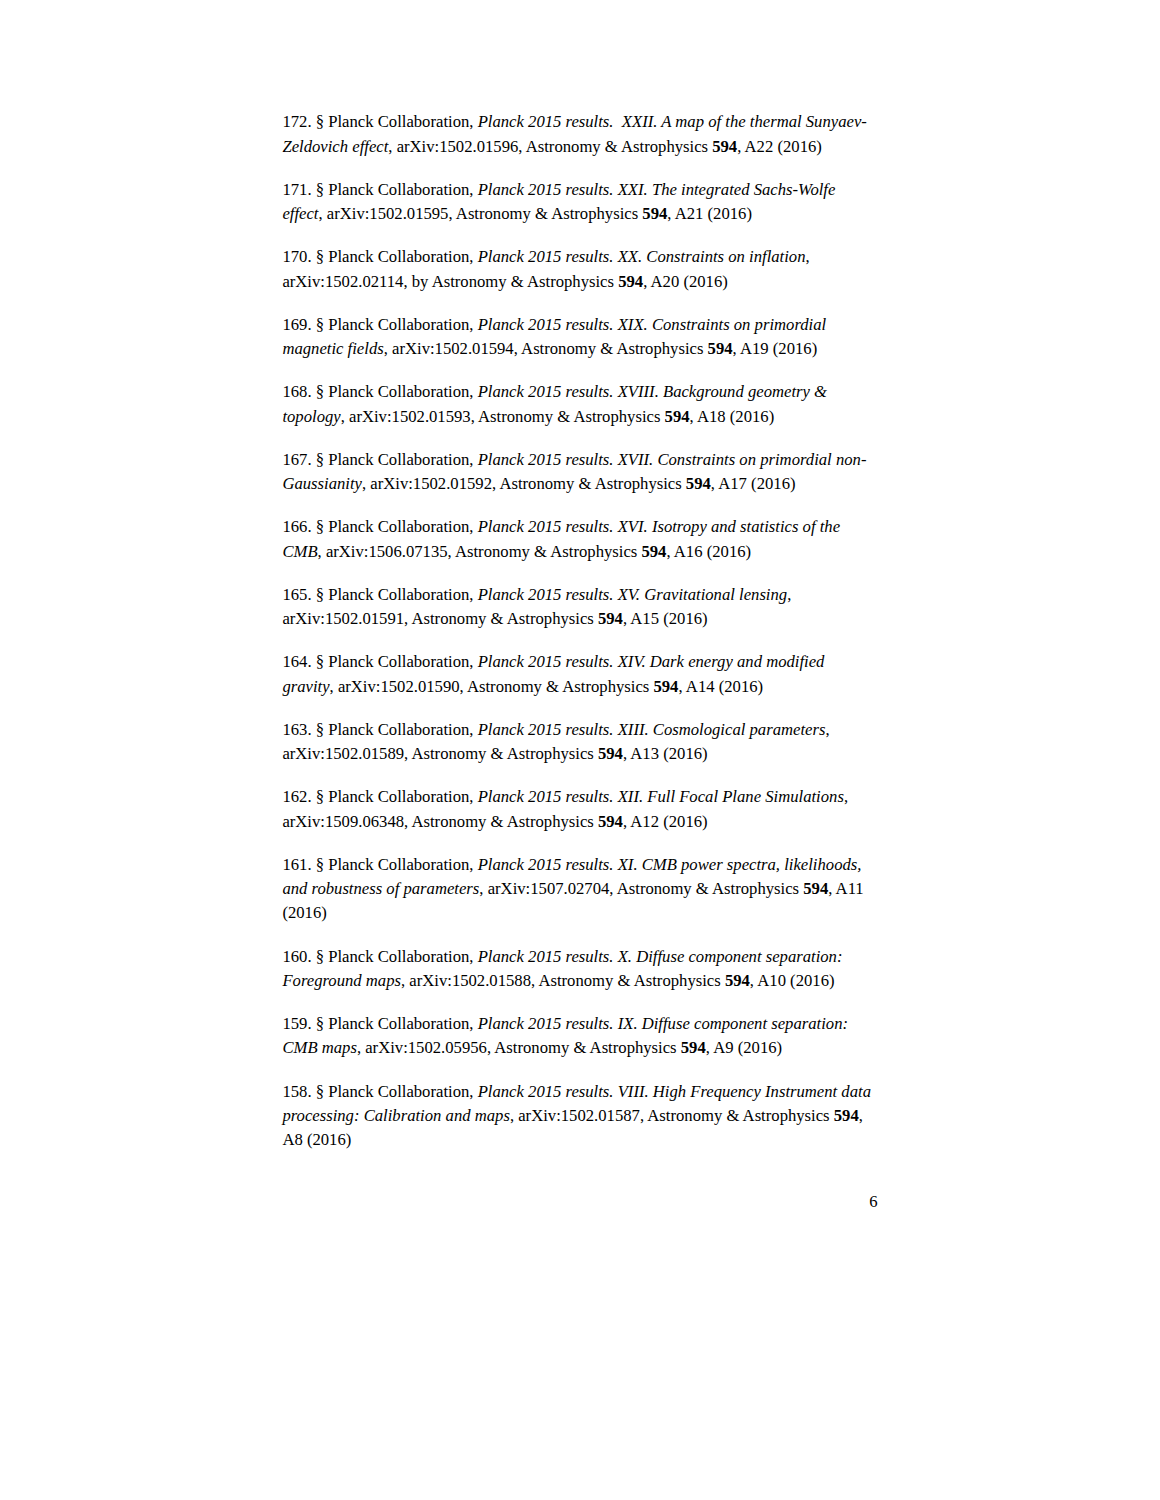172. § Planck Collaboration, Planck 2015 results. XXII. A map of the thermal Sunyaev-Zeldovich effect, arXiv:1502.01596, Astronomy & Astrophysics 594, A22 (2016)
171. § Planck Collaboration, Planck 2015 results. XXI. The integrated Sachs-Wolfe effect, arXiv:1502.01595, Astronomy & Astrophysics 594, A21 (2016)
170. § Planck Collaboration, Planck 2015 results. XX. Constraints on inflation, arXiv:1502.02114, by Astronomy & Astrophysics 594, A20 (2016)
169. § Planck Collaboration, Planck 2015 results. XIX. Constraints on primordial magnetic fields, arXiv:1502.01594, Astronomy & Astrophysics 594, A19 (2016)
168. § Planck Collaboration, Planck 2015 results. XVIII. Background geometry & topology, arXiv:1502.01593, Astronomy & Astrophysics 594, A18 (2016)
167. § Planck Collaboration, Planck 2015 results. XVII. Constraints on primordial non-Gaussianity, arXiv:1502.01592, Astronomy & Astrophysics 594, A17 (2016)
166. § Planck Collaboration, Planck 2015 results. XVI. Isotropy and statistics of the CMB, arXiv:1506.07135, Astronomy & Astrophysics 594, A16 (2016)
165. § Planck Collaboration, Planck 2015 results. XV. Gravitational lensing, arXiv:1502.01591, Astronomy & Astrophysics 594, A15 (2016)
164. § Planck Collaboration, Planck 2015 results. XIV. Dark energy and modified gravity, arXiv:1502.01590, Astronomy & Astrophysics 594, A14 (2016)
163. § Planck Collaboration, Planck 2015 results. XIII. Cosmological parameters, arXiv:1502.01589, Astronomy & Astrophysics 594, A13 (2016)
162. § Planck Collaboration, Planck 2015 results. XII. Full Focal Plane Simulations, arXiv:1509.06348, Astronomy & Astrophysics 594, A12 (2016)
161. § Planck Collaboration, Planck 2015 results. XI. CMB power spectra, likelihoods, and robustness of parameters, arXiv:1507.02704, Astronomy & Astrophysics 594, A11 (2016)
160. § Planck Collaboration, Planck 2015 results. X. Diffuse component separation: Foreground maps, arXiv:1502.01588, Astronomy & Astrophysics 594, A10 (2016)
159. § Planck Collaboration, Planck 2015 results. IX. Diffuse component separation: CMB maps, arXiv:1502.05956, Astronomy & Astrophysics 594, A9 (2016)
158. § Planck Collaboration, Planck 2015 results. VIII. High Frequency Instrument data processing: Calibration and maps, arXiv:1502.01587, Astronomy & Astrophysics 594, A8 (2016)
6